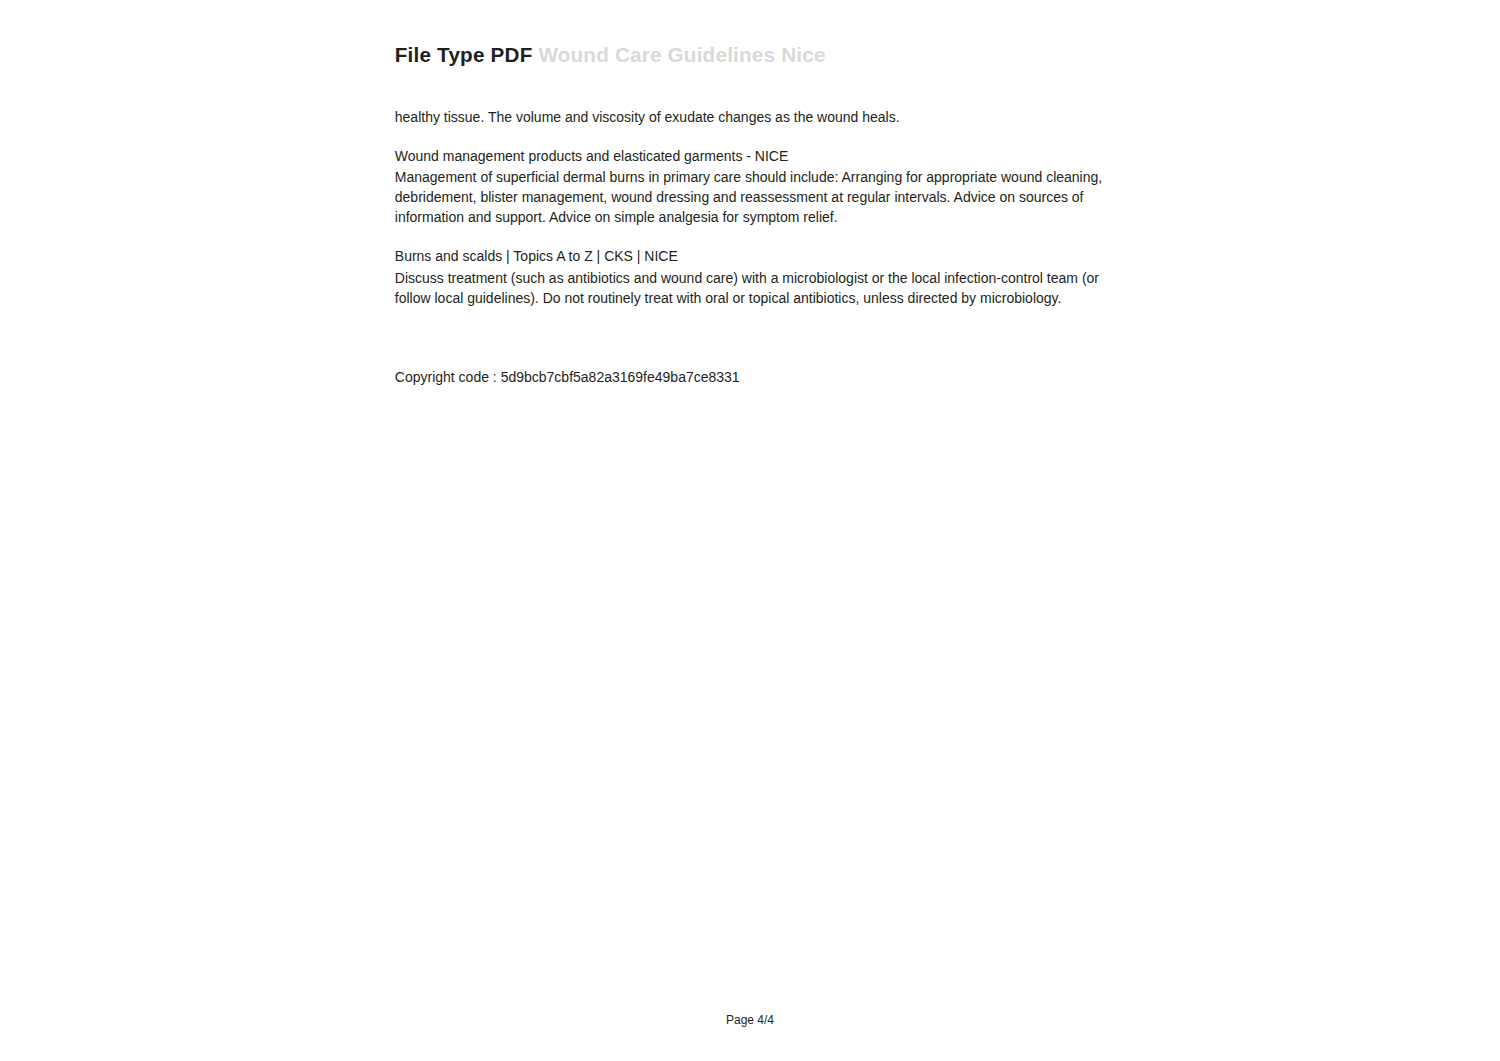File Type PDF Wound Care Guidelines Nice
healthy tissue. The volume and viscosity of exudate changes as the wound heals.
Wound management products and elasticated garments - NICE
Management of superficial dermal burns in primary care should include: Arranging for appropriate wound cleaning, debridement, blister management, wound dressing and reassessment at regular intervals. Advice on sources of information and support. Advice on simple analgesia for symptom relief.
Burns and scalds | Topics A to Z | CKS | NICE
Discuss treatment (such as antibiotics and wound care) with a microbiologist or the local infection-control team (or follow local guidelines). Do not routinely treat with oral or topical antibiotics, unless directed by microbiology.
Copyright code : 5d9bcb7cbf5a82a3169fe49ba7ce8331
Page 4/4